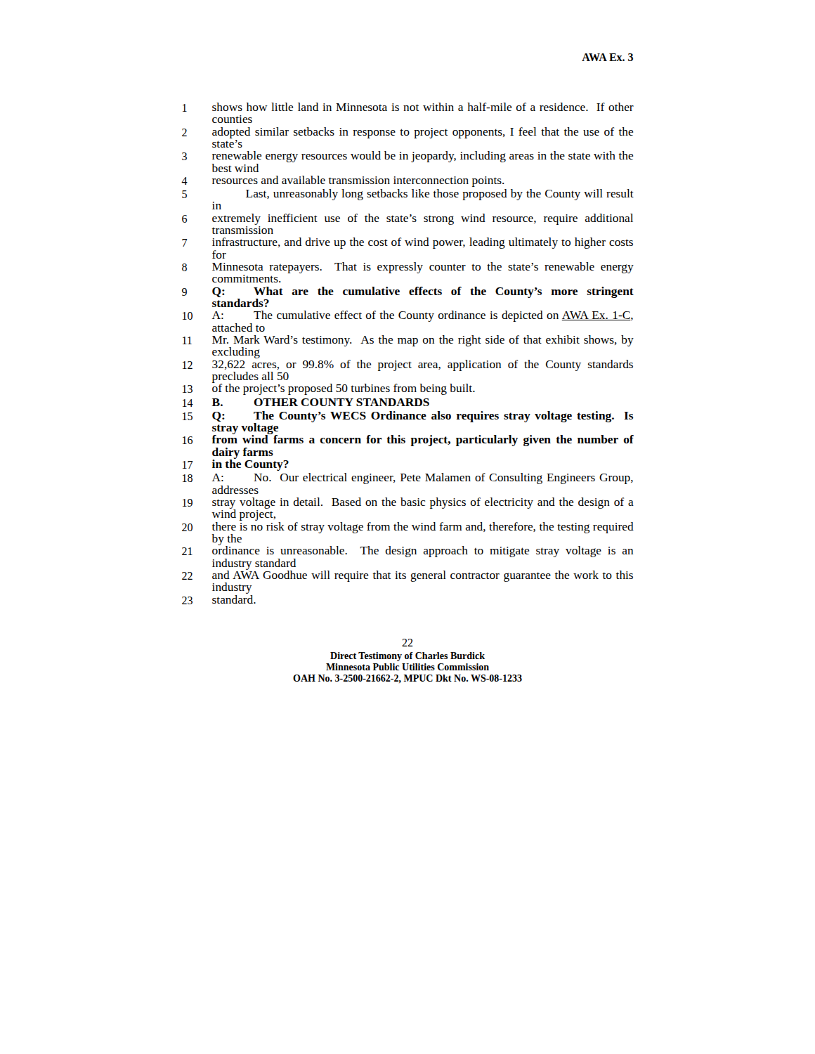AWA Ex. 3
| 1 | shows how little land in Minnesota is not within a half-mile of a residence. If other counties |
| 2 | adopted similar setbacks in response to project opponents, I feel that the use of the state’s |
| 3 | renewable energy resources would be in jeopardy, including areas in the state with the best wind |
| 4 | resources and available transmission interconnection points. |
| 5 | Last, unreasonably long setbacks like those proposed by the County will result in |
| 6 | extremely inefficient use of the state’s strong wind resource, require additional transmission |
| 7 | infrastructure, and drive up the cost of wind power, leading ultimately to higher costs for |
| 8 | Minnesota ratepayers. That is expressly counter to the state’s renewable energy commitments. |
| 9 | Q: What are the cumulative effects of the County’s more stringent standards? |
| 10 | A: The cumulative effect of the County ordinance is depicted on AWA Ex. 1-C , attached to |
| 11 | Mr. Mark Ward’s testimony. As the map on the right side of that exhibit shows, by excluding |
| 12 | 32,622 acres, or 99.8% of the project area, application of the County standards precludes all 50 |
| 13 | of the project’s proposed 50 turbines from being built. |
| 14 | B. OTHER COUNTY STANDARDS |
| 15 | Q: The County’s WECS Ordinance also requires stray voltage testing. Is stray voltage |
| 16 | from wind farms a concern for this project, particularly given the number of dairy farms |
| 17 | in the County? |
| 18 | A: No. Our electrical engineer, Pete Malamen of Consulting Engineers Group, addresses |
| 19 | stray voltage in detail. Based on the basic physics of electricity and the design of a wind project, |
| 20 | there is no risk of stray voltage from the wind farm and, therefore, the testing required by the |
| 21 | ordinance is unreasonable. The design approach to mitigate stray voltage is an industry standard |
| 22 | and AWA Goodhue will require that its general contractor guarantee the work to this industry |
| 23 | standard. |
22
Direct Testimony of Charles Burdick
Minnesota Public Utilities Commission
OAH No. 3-2500-21662-2, MPUC Dkt No. WS-08-1233